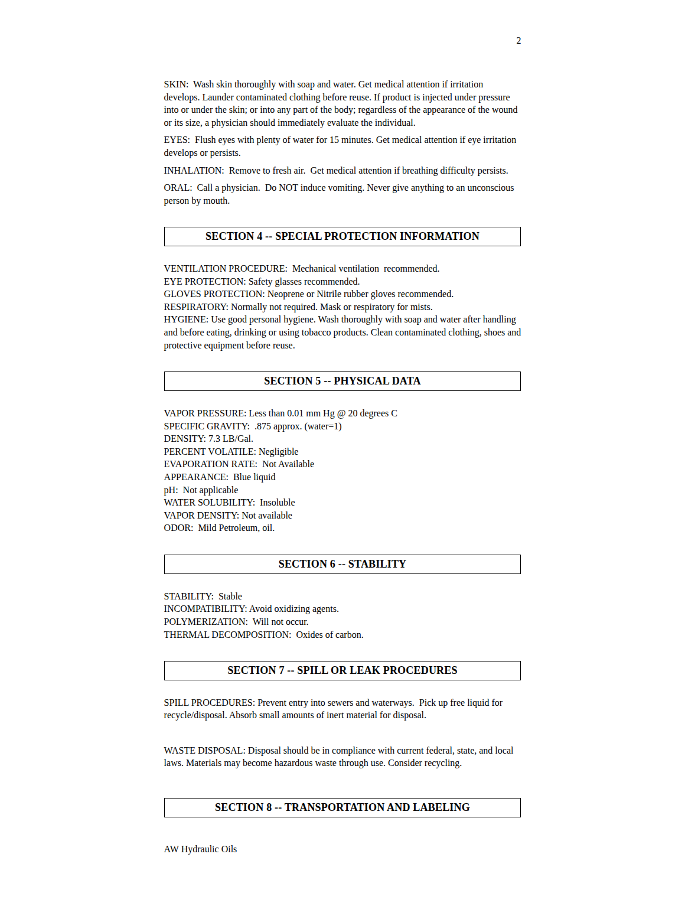2
SKIN: Wash skin thoroughly with soap and water. Get medical attention if irritation develops. Launder contaminated clothing before reuse. If product is injected under pressure into or under the skin; or into any part of the body; regardless of the appearance of the wound or its size, a physician should immediately evaluate the individual.
EYES: Flush eyes with plenty of water for 15 minutes. Get medical attention if eye irritation develops or persists.
INHALATION: Remove to fresh air. Get medical attention if breathing difficulty persists.
ORAL: Call a physician. Do NOT induce vomiting. Never give anything to an unconscious person by mouth.
SECTION 4 -- SPECIAL PROTECTION INFORMATION
VENTILATION PROCEDURE: Mechanical ventilation recommended.
EYE PROTECTION: Safety glasses recommended.
GLOVES PROTECTION: Neoprene or Nitrile rubber gloves recommended.
RESPIRATORY: Normally not required. Mask or respiratory for mists.
HYGIENE: Use good personal hygiene. Wash thoroughly with soap and water after handling and before eating, drinking or using tobacco products. Clean contaminated clothing, shoes and protective equipment before reuse.
SECTION 5 -- PHYSICAL DATA
VAPOR PRESSURE: Less than 0.01 mm Hg @ 20 degrees C
SPECIFIC GRAVITY: .875 approx. (water=1)
DENSITY: 7.3 LB/Gal.
PERCENT VOLATILE: Negligible
EVAPORATION RATE: Not Available
APPEARANCE: Blue liquid
pH: Not applicable
WATER SOLUBILITY: Insoluble
VAPOR DENSITY: Not available
ODOR: Mild Petroleum, oil.
SECTION 6 -- STABILITY
STABILITY: Stable
INCOMPATIBILITY: Avoid oxidizing agents.
POLYMERIZATION: Will not occur.
THERMAL DECOMPOSITION: Oxides of carbon.
SECTION 7 -- SPILL OR LEAK PROCEDURES
SPILL PROCEDURES: Prevent entry into sewers and waterways. Pick up free liquid for recycle/disposal. Absorb small amounts of inert material for disposal.
WASTE DISPOSAL: Disposal should be in compliance with current federal, state, and local laws. Materials may become hazardous waste through use. Consider recycling.
SECTION 8 -- TRANSPORTATION AND LABELING
AW Hydraulic Oils